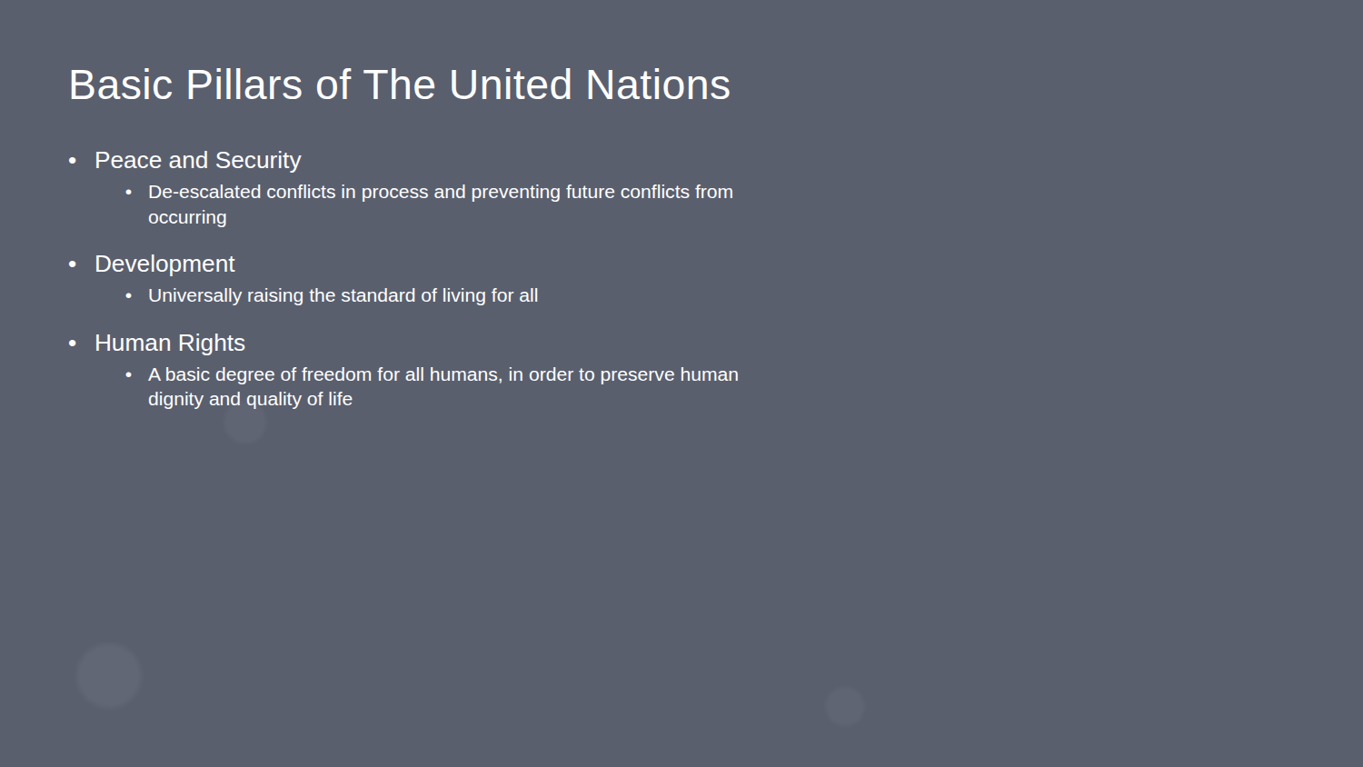Basic Pillars of The United Nations
Peace and Security
De-escalated conflicts in process and preventing future conflicts from occurring
Development
Universally raising the standard of living for all
Human Rights
A basic degree of freedom for all humans, in order to preserve human dignity and quality of life